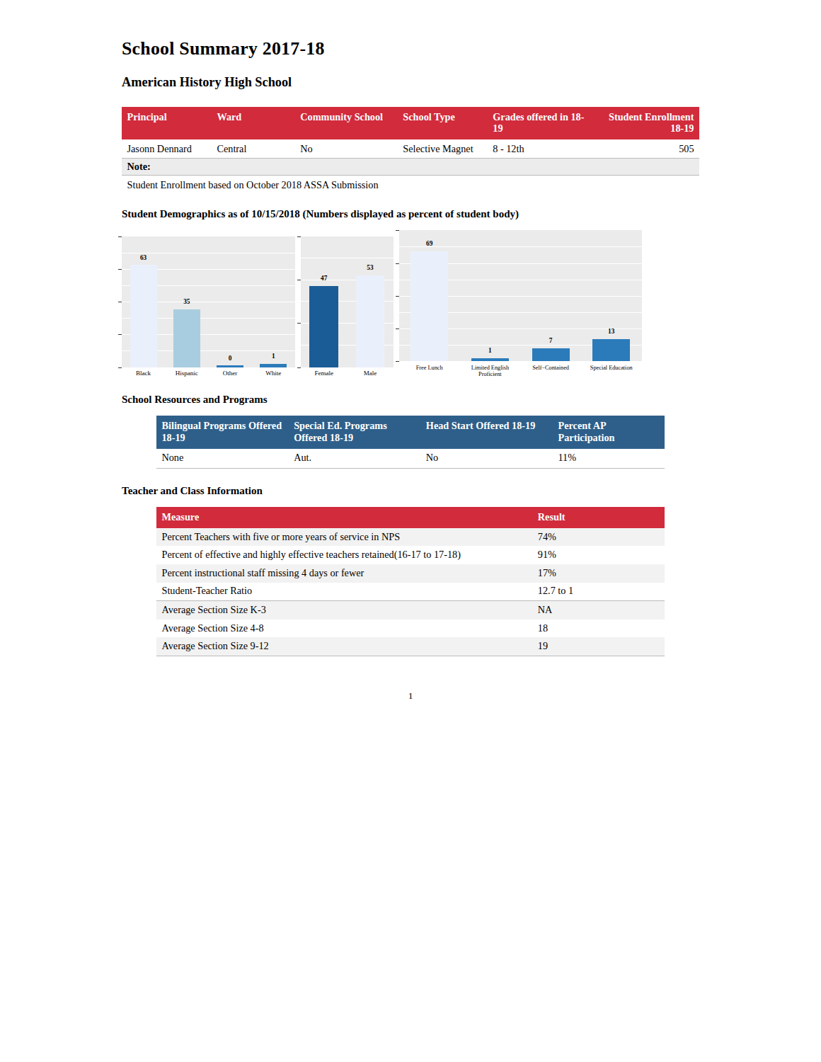School Summary 2017-18
American History High School
| Principal | Ward | Community School | School Type | Grades offered in 18-19 | Student Enrollment 18-19 |
| --- | --- | --- | --- | --- | --- |
| Jasonn Dennard | Central | No | Selective Magnet | 8 - 12th | 505 |
| Note: |
Student Enrollment based on October 2018 ASSA Submission
Student Demographics as of 10/15/2018 (Numbers displayed as percent of student body)
63
35
0
1
Black Hispanic Other White
47
53
Female Male
69
1
7
13
Free Lunch Limited English Proficient Self−Contained Special Education
School Resources and Programs
| Bilingual Programs Offered 18-19 | Special Ed. Programs Offered 18-19 | Head Start Offered 18-19 | Percent AP Participation |
| --- | --- | --- | --- |
| None | Aut. | No | 11% |
Teacher and Class Information
| Measure | Result |
| --- | --- |
| Percent Teachers with five or more years of service in NPS | 74% |
| Percent of effective and highly effective teachers retained(16-17 to 17-18) | 91% |
| Percent instructional staff missing 4 days or fewer | 17% |
| Student-Teacher Ratio | 12.7 to 1 |
| Average Section Size K-3 | NA |
| Average Section Size 4-8 | 18 |
| Average Section Size 9-12 | 19 |
1